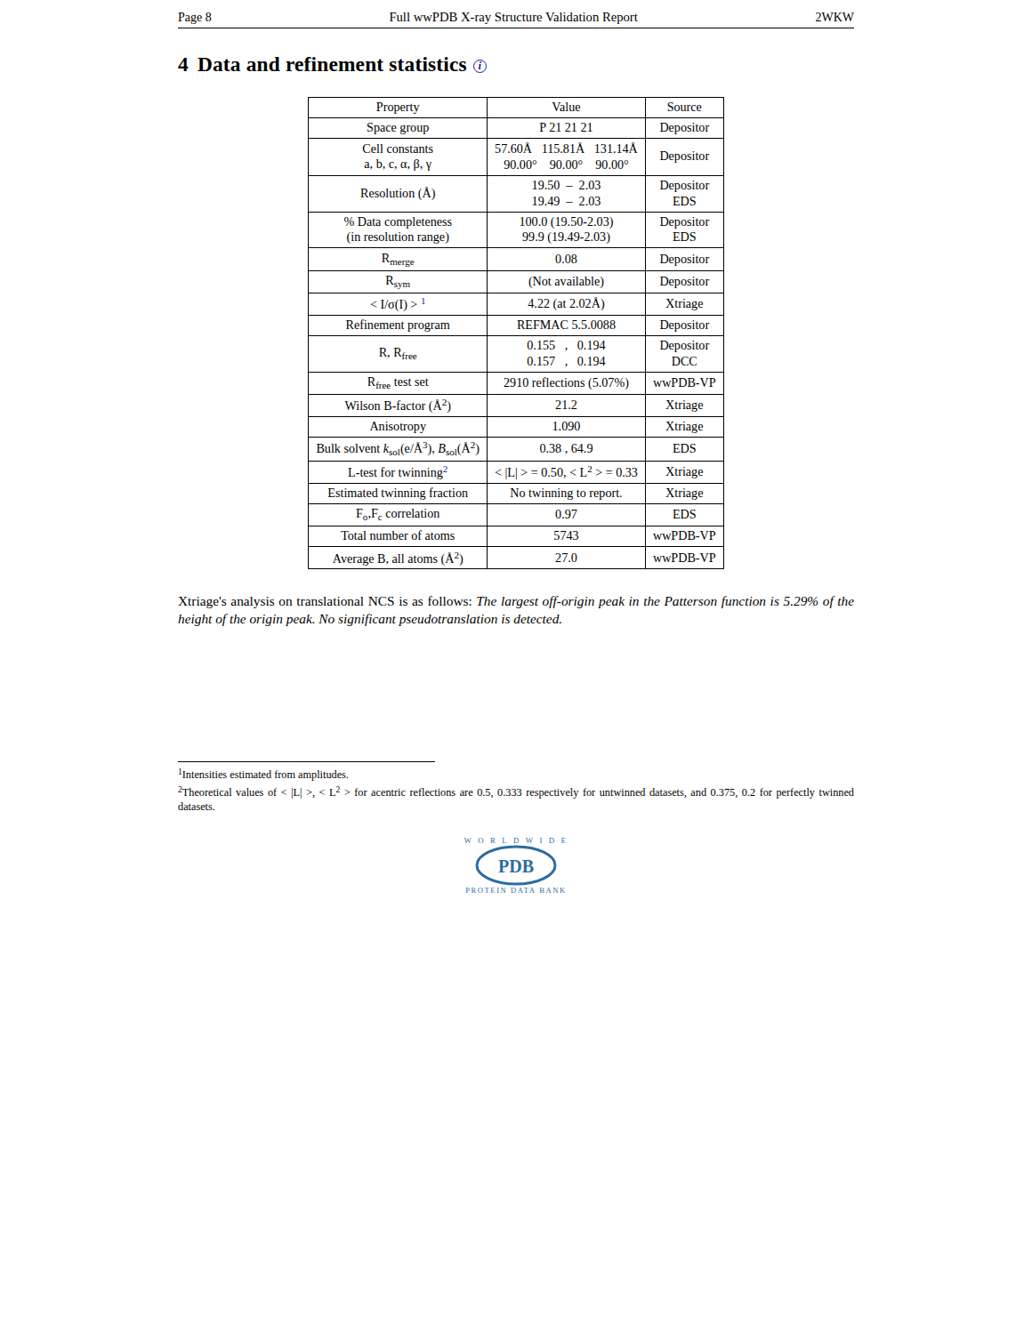Page 8
Full wwPDB X-ray Structure Validation Report
2WKW
4 Data and refinement statisticsi
| Property | Value | Source |
| --- | --- | --- |
| Space group | P 21 21 21 | Depositor |
| Cell constants a, b, c, α, β, γ | 57.60Å 115.81Å 131.14Å 90.00° 90.00° 90.00° | Depositor |
| Resolution (Å) | 19.50 – 2.03 19.49 – 2.03 | Depositor EDS |
| % Data completeness (in resolution range) | 100.0 (19.50-2.03) 99.9 (19.49-2.03) | Depositor EDS |
| R merge | 0.08 | Depositor |
| R sym | (Not available) | Depositor |
| < I/σ(I) > 1 | 4.22 (at 2.02Å) | Xtriage |
| Refinement program | REFMAC 5.5.0088 | Depositor |
| R, R free | 0.155 , 0.194 0.157 , 0.194 | Depositor DCC |
| R free test set | 2910 reflections (5.07%) | wwPDB-VP |
| Wilson B-factor (Å 2 ) | 21.2 | Xtriage |
| Anisotropy | 1.090 | Xtriage |
| Bulk solvent k sol (e/Å 3 ), B sol (Å 2 ) | 0.38 , 64.9 | EDS |
| L-test for twinning 2 | < /L/ > = 0.50, < L 2 > = 0.33 | Xtriage |
| Estimated twinning fraction | No twinning to report. | Xtriage |
| F o ,F c correlation | 0.97 | EDS |
| Total number of atoms | 5743 | wwPDB-VP |
| Average B, all atoms (Å 2 ) | 27.0 | wwPDB-VP |
Xtriage's analysis on translational NCS is as follows: The largest off-origin peak in the Patterson function is 5.29% of the height of the origin peak. No significant pseudotranslation is detected.
1 Intensities estimated from amplitudes.
2 Theoretical values of < |L| >, < L2 > for acentric reflections are 0.5, 0.333 respectively for untwinned datasets, and 0.375, 0.2 for perfectly twinned datasets.
W O R L D W I D E
PDB
PROTEIN DATA BANK